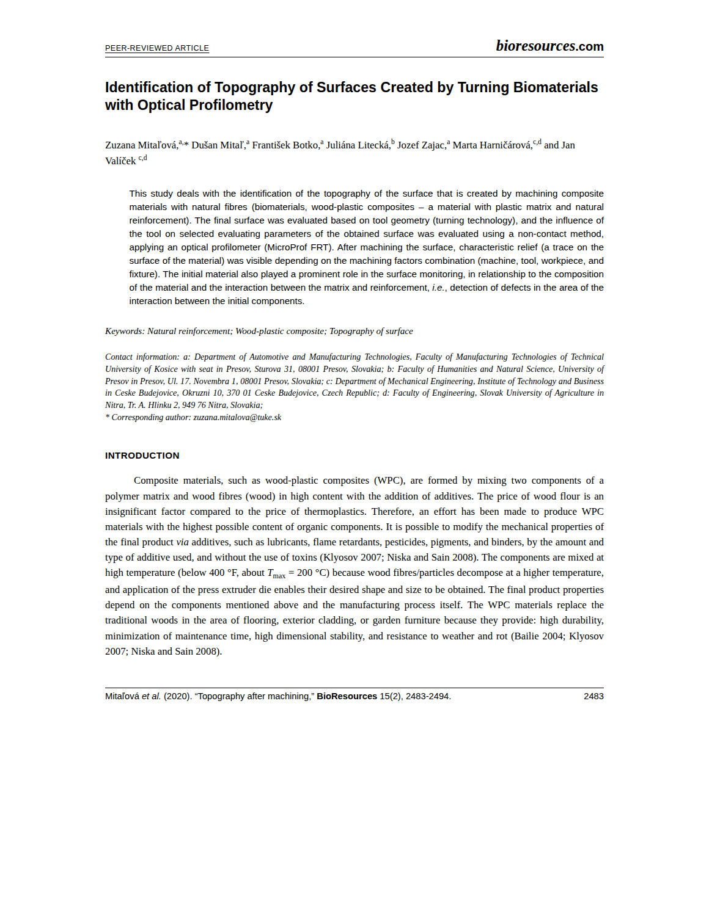PEER-REVIEWED ARTICLE
bioresources.com
Identification of Topography of Surfaces Created by Turning Biomaterials with Optical Profilometry
Zuzana Mitaľová,a,* Dušan Mitaľ,a František Botko,a Juliána Litecká,b Jozef Zajac,a Marta Harničárová,c,d and Jan Valíček c,d
This study deals with the identification of the topography of the surface that is created by machining composite materials with natural fibres (biomaterials, wood-plastic composites – a material with plastic matrix and natural reinforcement). The final surface was evaluated based on tool geometry (turning technology), and the influence of the tool on selected evaluating parameters of the obtained surface was evaluated using a non-contact method, applying an optical profilometer (MicroProf FRT). After machining the surface, characteristic relief (a trace on the surface of the material) was visible depending on the machining factors combination (machine, tool, workpiece, and fixture). The initial material also played a prominent role in the surface monitoring, in relationship to the composition of the material and the interaction between the matrix and reinforcement, i.e., detection of defects in the area of the interaction between the initial components.
Keywords: Natural reinforcement; Wood-plastic composite; Topography of surface
Contact information: a: Department of Automotive and Manufacturing Technologies, Faculty of Manufacturing Technologies of Technical University of Kosice with seat in Presov, Sturova 31, 08001 Presov, Slovakia; b: Faculty of Humanities and Natural Science, University of Presov in Presov, Ul. 17. Novembra 1, 08001 Presov, Slovakia; c: Department of Mechanical Engineering, Institute of Technology and Business in Ceske Budejovice, Okruzni 10, 370 01 Ceske Budejovice, Czech Republic; d: Faculty of Engineering, Slovak University of Agriculture in Nitra, Tr. A. Hlinku 2, 949 76 Nitra, Slovakia;
* Corresponding author: zuzana.mitalova@tuke.sk
INTRODUCTION
Composite materials, such as wood-plastic composites (WPC), are formed by mixing two components of a polymer matrix and wood fibres (wood) in high content with the addition of additives. The price of wood flour is an insignificant factor compared to the price of thermoplastics. Therefore, an effort has been made to produce WPC materials with the highest possible content of organic components. It is possible to modify the mechanical properties of the final product via additives, such as lubricants, flame retardants, pesticides, pigments, and binders, by the amount and type of additive used, and without the use of toxins (Klyosov 2007; Niska and Sain 2008). The components are mixed at high temperature (below 400 °F, about Tmax = 200 °C) because wood fibres/particles decompose at a higher temperature, and application of the press extruder die enables their desired shape and size to be obtained. The final product properties depend on the components mentioned above and the manufacturing process itself. The WPC materials replace the traditional woods in the area of flooring, exterior cladding, or garden furniture because they provide: high durability, minimization of maintenance time, high dimensional stability, and resistance to weather and rot (Bailie 2004; Klyosov 2007; Niska and Sain 2008).
Mitaľová et al. (2020). “Topography after machining,” BioResources 15(2), 2483-2494.
2483